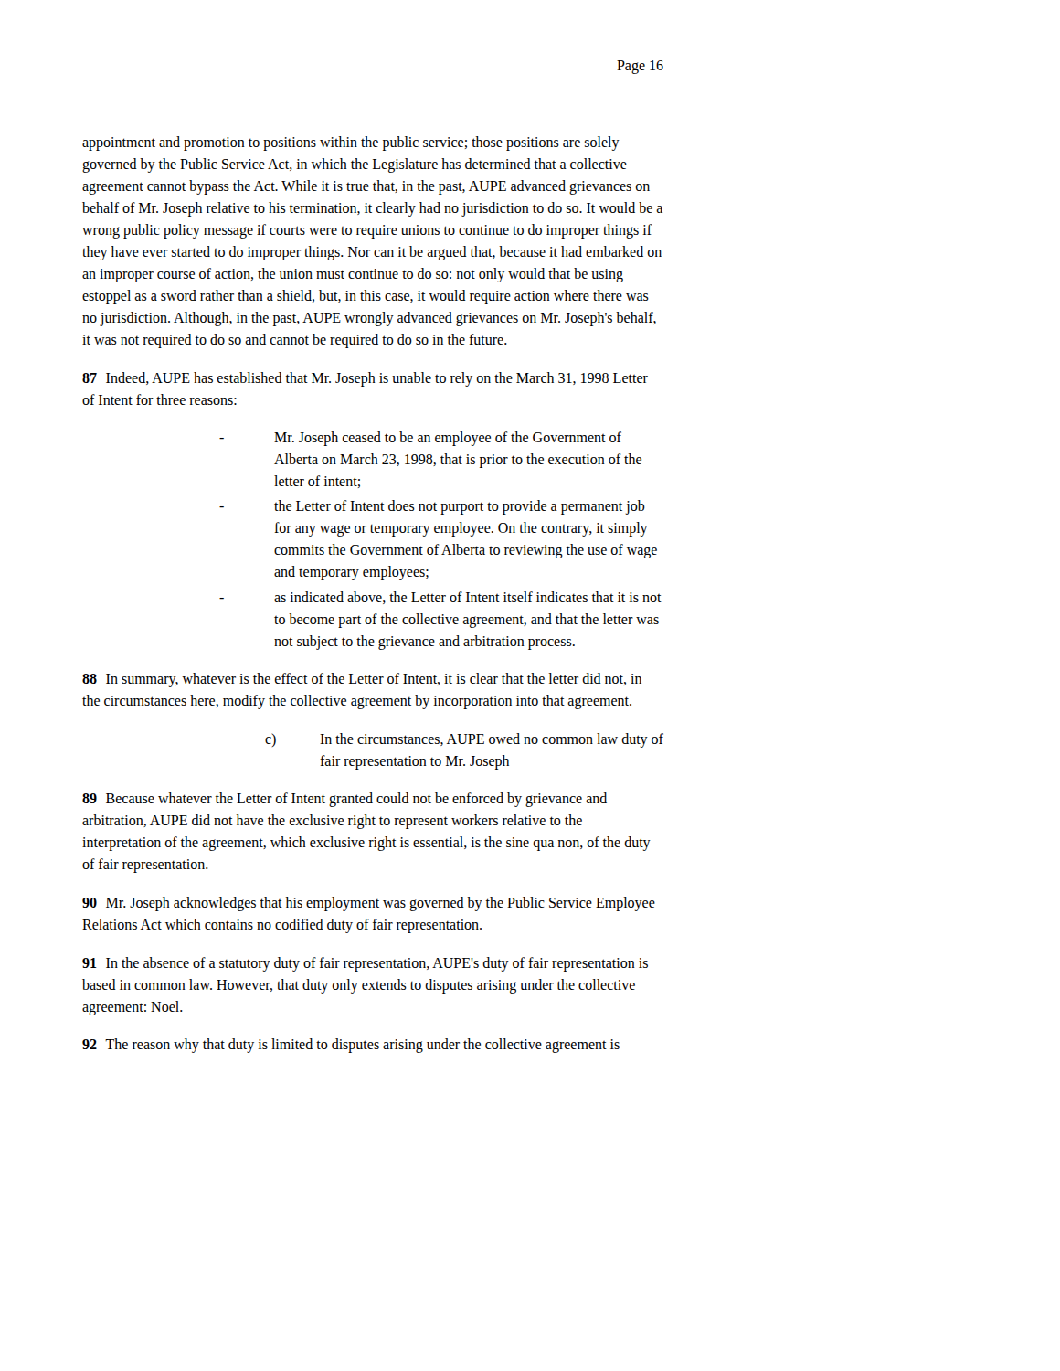Page 16
appointment and promotion to positions within the public service; those positions are solely governed by the Public Service Act, in which the Legislature has determined that a collective agreement cannot bypass the Act. While it is true that, in the past, AUPE advanced grievances on behalf of Mr. Joseph relative to his termination, it clearly had no jurisdiction to do so. It would be a wrong public policy message if courts were to require unions to continue to do improper things if they have ever started to do improper things. Nor can it be argued that, because it had embarked on an improper course of action, the union must continue to do so: not only would that be using estoppel as a sword rather than a shield, but, in this case, it would require action where there was no jurisdiction. Although, in the past, AUPE wrongly advanced grievances on Mr. Joseph's behalf, it was not required to do so and cannot be required to do so in the future.
87 Indeed, AUPE has established that Mr. Joseph is unable to rely on the March 31, 1998 Letter of Intent for three reasons:
-Mr. Joseph ceased to be an employee of the Government of Alberta on March 23, 1998, that is prior to the execution of the letter of intent;
-the Letter of Intent does not purport to provide a permanent job for any wage or temporary employee. On the contrary, it simply commits the Government of Alberta to reviewing the use of wage and temporary employees;
-as indicated above, the Letter of Intent itself indicates that it is not to become part of the collective agreement, and that the letter was not subject to the grievance and arbitration process.
88 In summary, whatever is the effect of the Letter of Intent, it is clear that the letter did not, in the circumstances here, modify the collective agreement by incorporation into that agreement.
c) In the circumstances, AUPE owed no common law duty of fair representation to Mr. Joseph
89 Because whatever the Letter of Intent granted could not be enforced by grievance and arbitration, AUPE did not have the exclusive right to represent workers relative to the interpretation of the agreement, which exclusive right is essential, is the sine qua non, of the duty of fair representation.
90 Mr. Joseph acknowledges that his employment was governed by the Public Service Employee Relations Act which contains no codified duty of fair representation.
91 In the absence of a statutory duty of fair representation, AUPE's duty of fair representation is based in common law. However, that duty only extends to disputes arising under the collective agreement: Noel.
92 The reason why that duty is limited to disputes arising under the collective agreement is